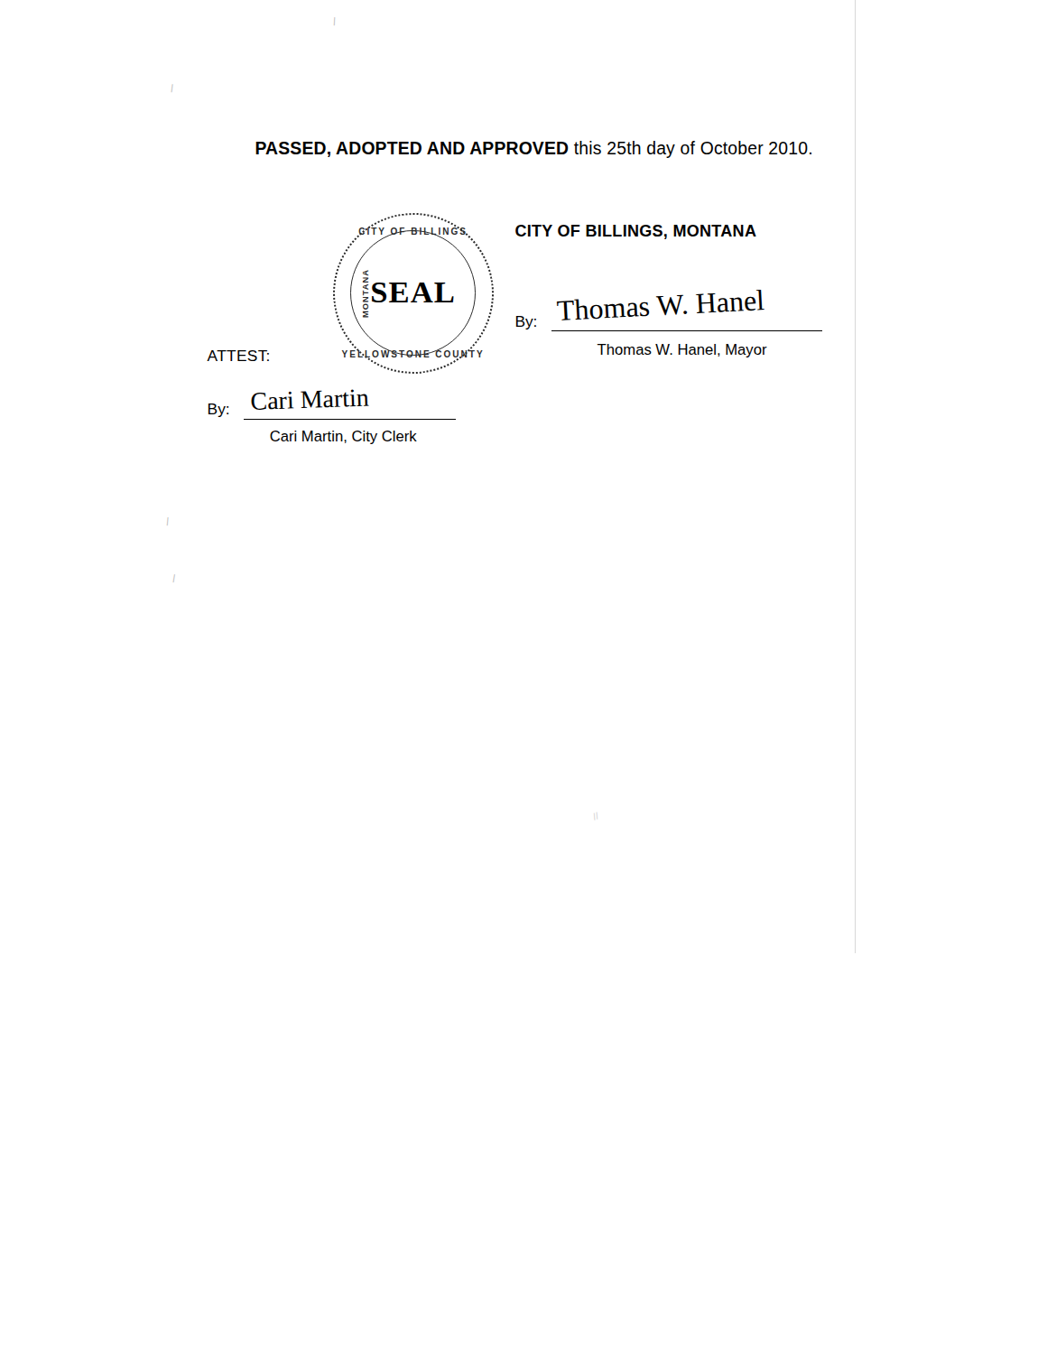/ /
PASSED, ADOPTED AND APPROVED this 25th day of October 2010.
CITY OF BILLINGS
SEAL
YELLOWSTONE COUNTY
MONTANA
CITY OF BILLINGS, MONTANA
By: Thomas W. Hanel
Thomas W. Hanel, Mayor
ATTEST:
By: Cari Martin
Cari Martin, City Clerk
/ / //